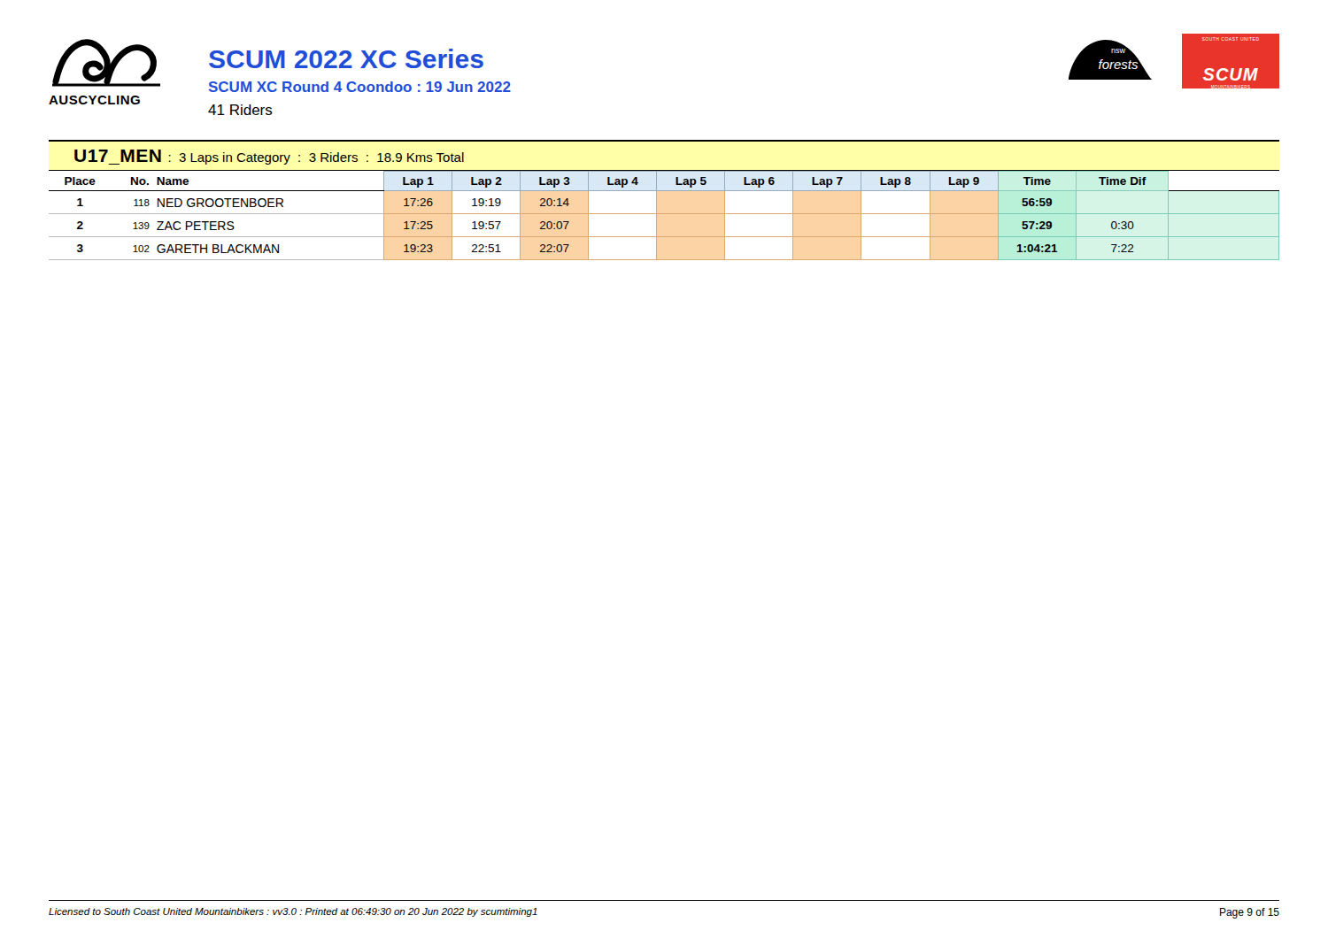AUSCYCLING
SCUM 2022 XC Series
SCUM XC Round 4 Coondoo : 19 Jun 2022
41 Riders
nsw forests
SOUTH COAST UNITED
SCUM
MOUNTAINBIKERS
U17_MEN : 3 Laps in Category : 3 Riders : 18.9 Kms Total
| Place | No. | Name | Lap 1 | Lap 2 | Lap 3 | Lap 4 | Lap 5 | Lap 6 | Lap 7 | Lap 8 | Lap 9 | Time | Time Dif | |
| --- | --- | --- | --- | --- | --- | --- | --- | --- | --- | --- | --- | --- | --- | --- |
| 1 | 118 | NED GROOTENBOER | 17:26 | 19:19 | 20:14 | | | | | | | 56:59 | | |
| 2 | 139 | ZAC PETERS | 17:25 | 19:57 | 20:07 | | | | | | | 57:29 | 0:30 | |
| 3 | 102 | GARETH BLACKMAN | 19:23 | 22:51 | 22:07 | | | | | | | 1:04:21 | 7:22 | |
Licensed to South Coast United Mountainbikers : vv3.0 : Printed at 06:49:30 on 20 Jun 2022 by scumtiming1
Page 9 of 15